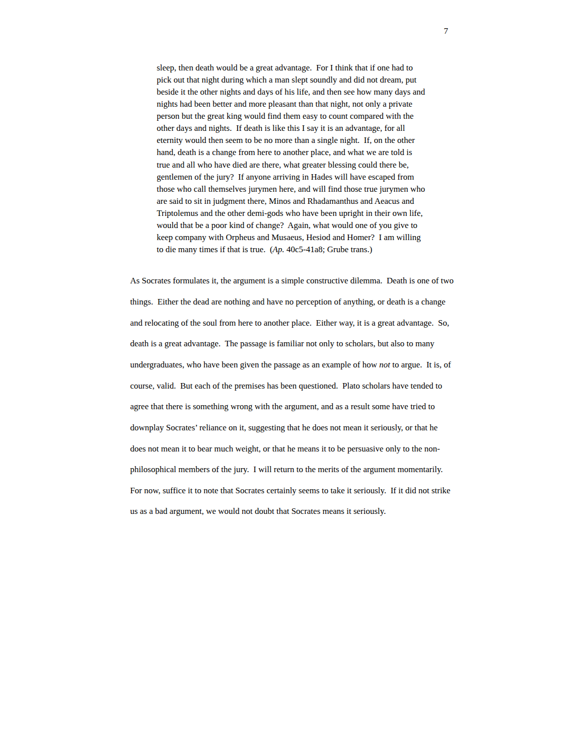7
sleep, then death would be a great advantage. For I think that if one had to pick out that night during which a man slept soundly and did not dream, put beside it the other nights and days of his life, and then see how many days and nights had been better and more pleasant than that night, not only a private person but the great king would find them easy to count compared with the other days and nights. If death is like this I say it is an advantage, for all eternity would then seem to be no more than a single night. If, on the other hand, death is a change from here to another place, and what we are told is true and all who have died are there, what greater blessing could there be, gentlemen of the jury? If anyone arriving in Hades will have escaped from those who call themselves jurymen here, and will find those true jurymen who are said to sit in judgment there, Minos and Rhadamanthus and Aeacus and Triptolemus and the other demi-gods who have been upright in their own life, would that be a poor kind of change? Again, what would one of you give to keep company with Orpheus and Musaeus, Hesiod and Homer? I am willing to die many times if that is true. (Ap. 40c5-41a8; Grube trans.)
As Socrates formulates it, the argument is a simple constructive dilemma. Death is one of two things. Either the dead are nothing and have no perception of anything, or death is a change and relocating of the soul from here to another place. Either way, it is a great advantage. So, death is a great advantage. The passage is familiar not only to scholars, but also to many undergraduates, who have been given the passage as an example of how not to argue. It is, of course, valid. But each of the premises has been questioned. Plato scholars have tended to agree that there is something wrong with the argument, and as a result some have tried to downplay Socrates’ reliance on it, suggesting that he does not mean it seriously, or that he does not mean it to bear much weight, or that he means it to be persuasive only to the non-philosophical members of the jury. I will return to the merits of the argument momentarily. For now, suffice it to note that Socrates certainly seems to take it seriously. If it did not strike us as a bad argument, we would not doubt that Socrates means it seriously.